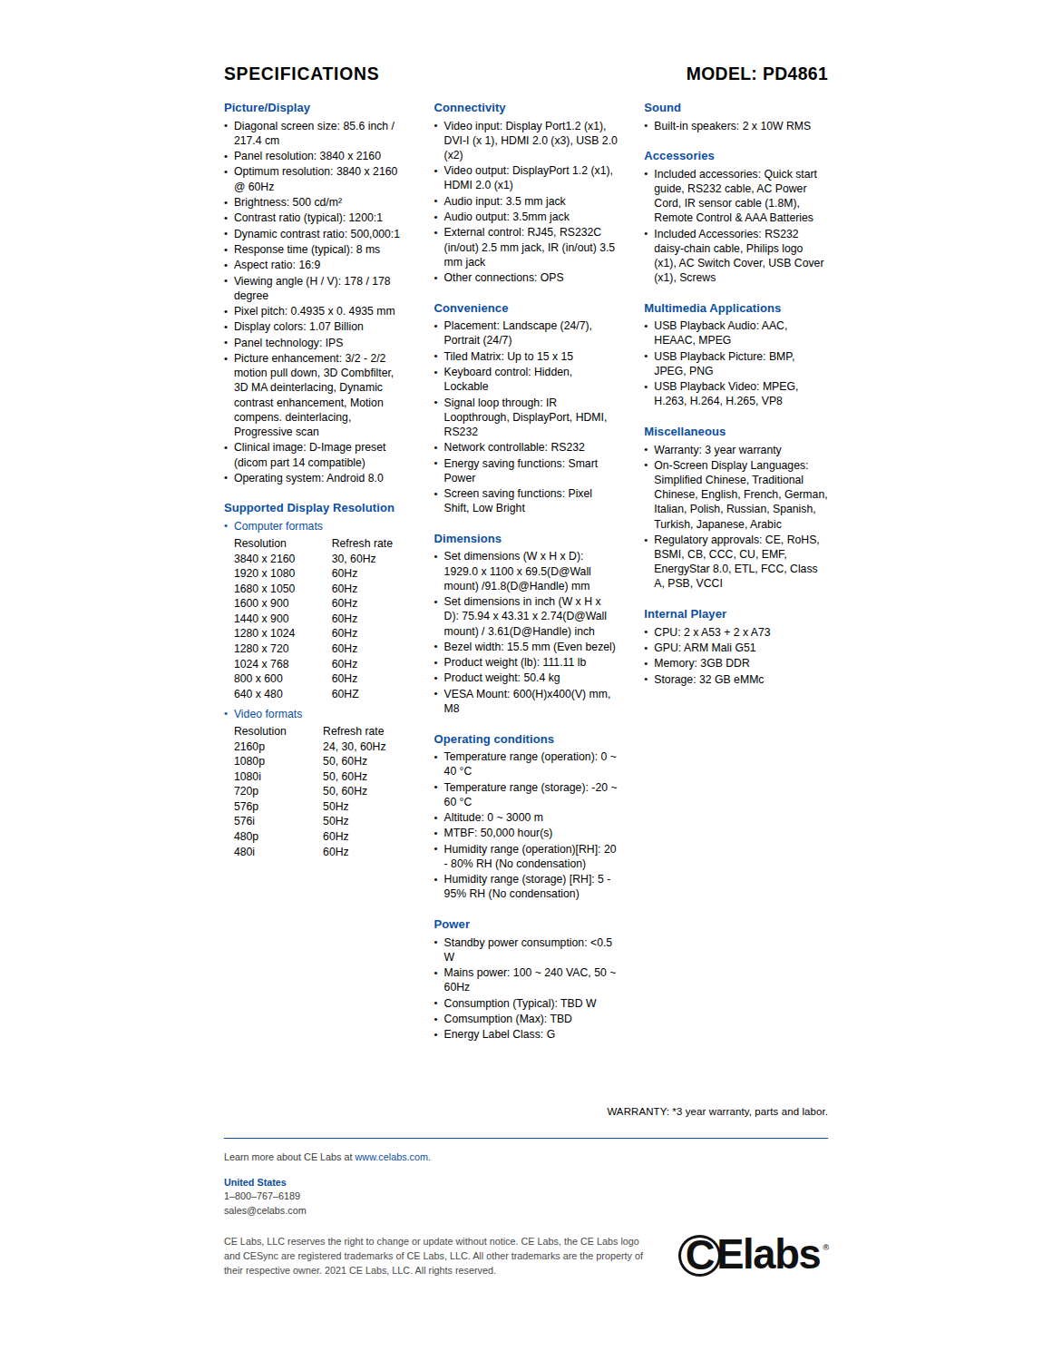SPECIFICATIONS
MODEL: PD4861
Picture/Display
Diagonal screen size: 85.6 inch / 217.4 cm
Panel resolution: 3840 x 2160
Optimum resolution: 3840 x 2160 @ 60Hz
Brightness: 500 cd/m²
Contrast ratio (typical): 1200:1
Dynamic contrast ratio: 500,000:1
Response time (typical): 8 ms
Aspect ratio: 16:9
Viewing angle (H / V): 178 / 178 degree
Pixel pitch: 0.4935 x 0. 4935 mm
Display colors: 1.07 Billion
Panel technology: IPS
Picture enhancement: 3/2 - 2/2 motion pull down, 3D Combfilter, 3D MA deinterlacing, Dynamic contrast enhancement, Motion compens. deinterlacing, Progressive scan
Clinical image: D-Image preset (dicom part 14 compatible)
Operating system: Android 8.0
Supported Display Resolution
Computer formats
| Resolution | Refresh rate |
| 3840 x 2160 | 30, 60Hz |
| 1920 x 1080 | 60Hz |
| 1680 x 1050 | 60Hz |
| 1600 x 900 | 60Hz |
| 1440 x 900 | 60Hz |
| 1280 x 1024 | 60Hz |
| 1280 x 720 | 60Hz |
| 1024 x 768 | 60Hz |
| 800 x 600 | 60Hz |
| 640 x 480 | 60HZ |
Video formats
| Resolution | Refresh rate |
| 2160p | 24, 30, 60Hz |
| 1080p | 50, 60Hz |
| 1080i | 50, 60Hz |
| 720p | 50, 60Hz |
| 576p | 50Hz |
| 576i | 50Hz |
| 480p | 60Hz |
| 480i | 60Hz |
Connectivity
Video input: Display Port1.2 (x1), DVI-I (x 1), HDMI 2.0 (x3), USB 2.0 (x2)
Video output: DisplayPort 1.2 (x1), HDMI 2.0 (x1)
Audio input: 3.5 mm jack
Audio output: 3.5mm jack
External control: RJ45, RS232C (in/out) 2.5 mm jack, IR (in/out) 3.5 mm jack
Other connections: OPS
Convenience
Placement: Landscape (24/7), Portrait (24/7)
Tiled Matrix: Up to 15 x 15
Keyboard control: Hidden, Lockable
Signal loop through: IR Loopthrough, DisplayPort, HDMI, RS232
Network controllable: RS232
Energy saving functions: Smart Power
Screen saving functions: Pixel Shift, Low Bright
Dimensions
Set dimensions (W x H x D): 1929.0 x 1100 x 69.5(D@Wall mount) /91.8(D@Handle) mm
Set dimensions in inch (W x H x D): 75.94 x 43.31 x 2.74(D@Wall mount) / 3.61(D@Handle) inch
Bezel width: 15.5 mm (Even bezel)
Product weight (lb): 111.11 lb
Product weight: 50.4 kg
VESA Mount: 600(H)x400(V) mm, M8
Operating conditions
Temperature range (operation): 0 ~ 40 °C
Temperature range (storage): -20 ~ 60 °C
Altitude: 0 ~ 3000 m
MTBF: 50,000 hour(s)
Humidity range (operation)[RH]: 20 - 80% RH (No condensation)
Humidity range (storage) [RH]: 5 - 95% RH (No condensation)
Power
Standby power consumption: <0.5 W
Mains power: 100 ~ 240 VAC, 50 ~ 60Hz
Consumption (Typical): TBD W
Comsumption (Max): TBD
Energy Label Class: G
Sound
Built-in speakers: 2 x 10W RMS
Accessories
Included accessories: Quick start guide, RS232 cable, AC Power Cord, IR sensor cable (1.8M), Remote Control & AAA Batteries
Included Accessories: RS232 daisy-chain cable, Philips logo (x1), AC Switch Cover, USB Cover (x1), Screws
Multimedia Applications
USB Playback Audio: AAC, HEAAC, MPEG
USB Playback Picture: BMP, JPEG, PNG
USB Playback Video: MPEG, H.263, H.264, H.265, VP8
Miscellaneous
Warranty: 3 year warranty
On-Screen Display Languages: Simplified Chinese, Traditional Chinese, English, French, German, Italian, Polish, Russian, Spanish, Turkish, Japanese, Arabic
Regulatory approvals: CE, RoHS, BSMI, CB, CCC, CU, EMF, EnergyStar 8.0, ETL, FCC, Class A, PSB, VCCI
Internal Player
CPU: 2 x A53 + 2 x A73
GPU: ARM Mali G51
Memory: 3GB DDR
Storage: 32 GB eMMc
WARRANTY: *3 year warranty, parts and labor.
Learn more about CE Labs at www.celabs.com.
United States
1–800–767–6189
sales@celabs.com
CE Labs, LLC reserves the right to change or update without notice. CE Labs, the CE Labs logo and CESync are registered trademarks of CE Labs, LLC. All other trademarks are the property of their respective owner. 2021 CE Labs, LLC. All rights reserved.
CElabs®